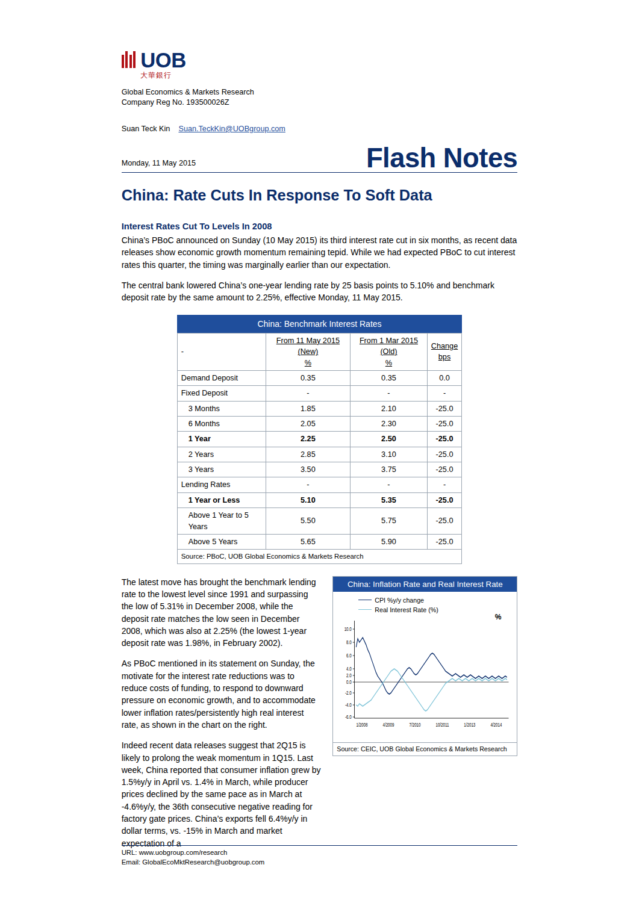UOB
大華銀行
Global Economics & Markets Research
Company Reg No. 193500026Z
Suan Teck Kin Suan.TeckKin@UOBgroup.com
Monday, 11 May 2015
Flash Notes
China: Rate Cuts In Response To Soft Data
Interest Rates Cut To Levels In 2008
China’s PBoC announced on Sunday (10 May 2015) its third interest rate cut in six months, as recent data releases show economic growth momentum remaining tepid. While we had expected PBoC to cut interest rates this quarter, the timing was marginally earlier than our expectation.
The central bank lowered China’s one-year lending rate by 25 basis points to 5.10% and benchmark deposit rate by the same amount to 2.25%, effective Monday, 11 May 2015.
China: Benchmark Interest Rates
| - | From 11 May 2015 (New) % | From 1 Mar 2015 (Old) % | Change bps |
| --- | --- | --- | --- |
| Demand Deposit | 0.35 | 0.35 | 0.0 |
| Fixed Deposit | - | - | - |
| 3 Months | 1.85 | 2.10 | -25.0 |
| 6 Months | 2.05 | 2.30 | -25.0 |
| 1 Year | 2.25 | 2.50 | -25.0 |
| 2 Years | 2.85 | 3.10 | -25.0 |
| 3 Years | 3.50 | 3.75 | -25.0 |
| Lending Rates | - | - | - |
| 1 Year or Less | 5.10 | 5.35 | -25.0 |
| Above 1 Year to 5 Years | 5.50 | 5.75 | -25.0 |
| Above 5 Years | 5.65 | 5.90 | -25.0 |
| Source: PBoC, UOB Global Economics & Markets Research |
The latest move has brought the benchmark lending rate to the lowest level since 1991 and surpassing the low of 5.31% in December 2008, while the deposit rate matches the low seen in December 2008, which was also at 2.25% (the lowest 1-year deposit rate was 1.98%, in February 2002).
As PBoC mentioned in its statement on Sunday, the motivate for the interest rate reductions was to reduce costs of funding, to respond to downward pressure on economic growth, and to accommodate lower inflation rates/persistently high real interest rate, as shown in the chart on the right.
Indeed recent data releases suggest that 2Q15 is likely to prolong the weak momentum in 1Q15. Last week, China reported that consumer inflation grew by 1.5%y/y in April vs. 1.4% in March, while producer prices declined by the same pace as in March at -4.6%y/y, the 36th consecutive negative reading for factory gate prices. China’s exports fell 6.4%y/y in dollar terms, vs. -15% in March and market expectation of a
China: Inflation Rate and Real Interest Rate
CPI %y/y change
Real Interest Rate (%)
%
10.0 8.0 6.0 4.0 2.0 0.0 -2.0 -4.0 -6.0 1/2008 4/2009 7/2010 10/2011 1/2013 4/2014
Source: CEIC, UOB Global Economics & Markets Research
URL: www.uobgroup.com/research
Email: GlobalEcoMktResearch@uobgroup.com